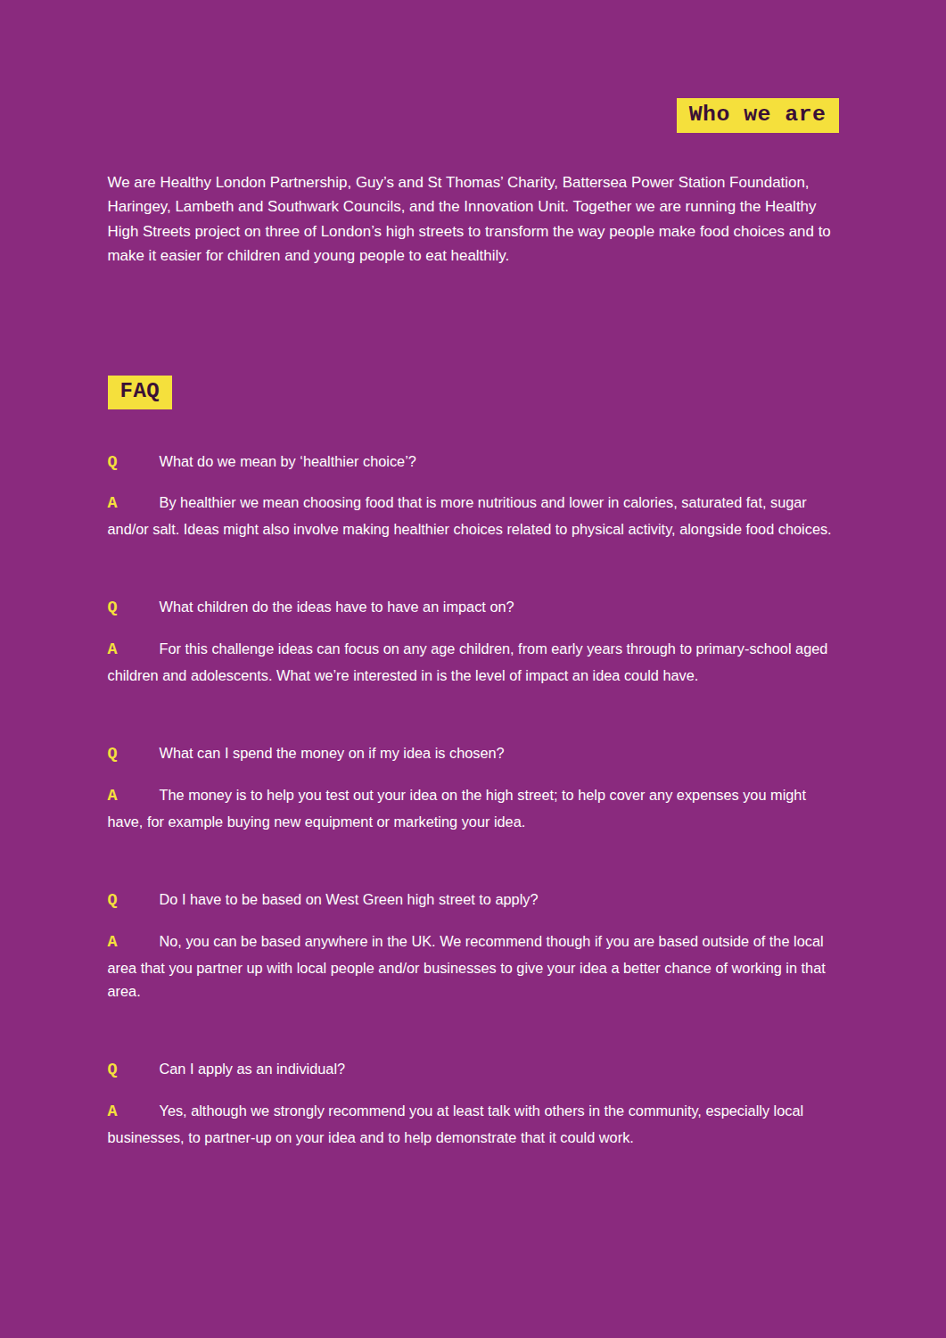Who we are
We are Healthy London Partnership, Guy’s and St Thomas’ Charity, Battersea Power Station Foundation, Haringey, Lambeth and Southwark Councils, and the Innovation Unit. Together we are running the Healthy High Streets project on three of London’s high streets to transform the way people make food choices and to make it easier for children and young people to eat healthily.
FAQ
QWhat do we mean by ‘healthier choice’?
ABy healthier we mean choosing food that is more nutritious and lower in calories, saturated fat, sugar and/or salt. Ideas might also involve making healthier choices related to physical activity, alongside food choices.
QWhat children do the ideas have to have an impact on?
AFor this challenge ideas can focus on any age children, from early years through to primary-school aged children and adolescents. What we’re interested in is the level of impact an idea could have.
QWhat can I spend the money on if my idea is chosen?
AThe money is to help you test out your idea on the high street; to help cover any expenses you might have, for example buying new equipment or marketing your idea.
QDo I have to be based on West Green high street to apply?
ANo, you can be based anywhere in the UK. We recommend though if you are based outside of the local area that you partner up with local people and/or businesses to give your idea a better chance of working in that area.
QCan I apply as an individual?
AYes, although we strongly recommend you at least talk with others in the community, especially local businesses, to partner-up on your idea and to help demonstrate that it could work.